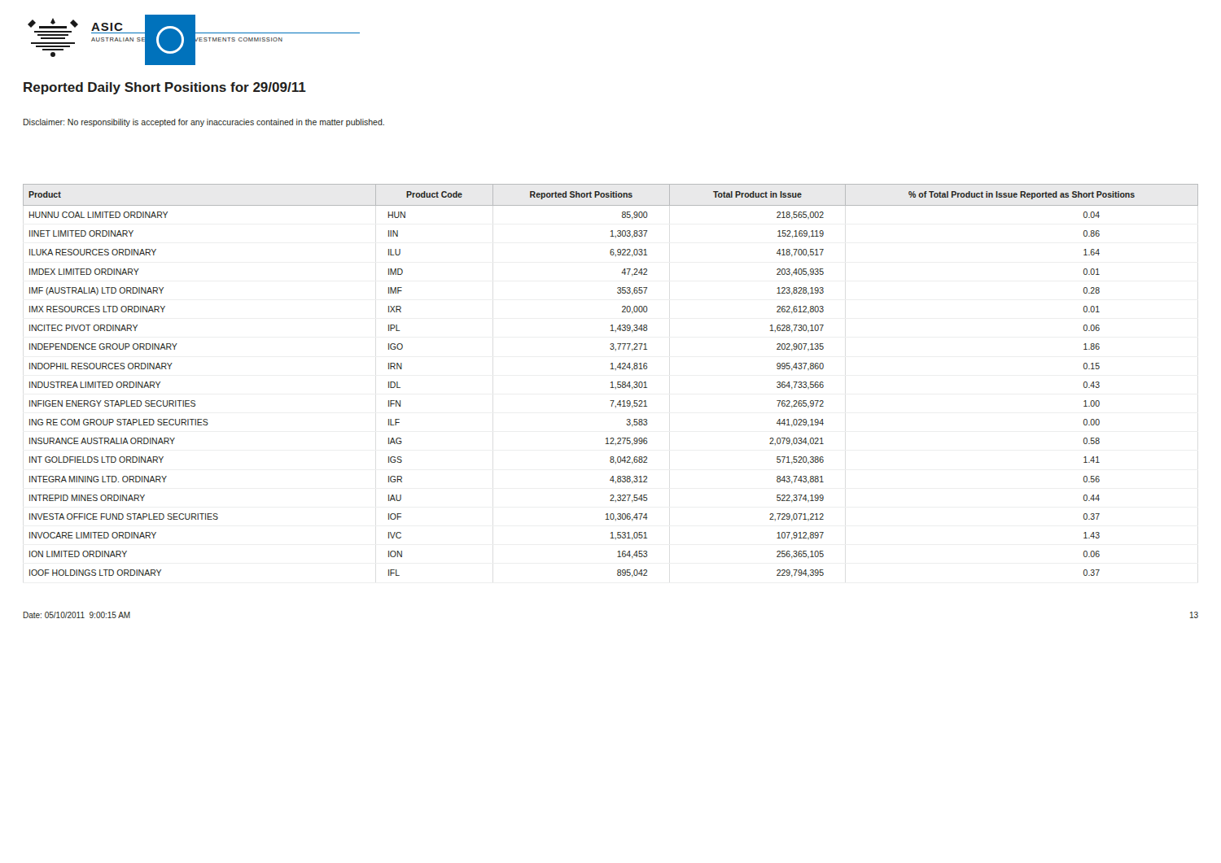ASIC
Australian Securities & Investments Commission
Reported Daily Short Positions for 29/09/11
Disclaimer: No responsibility is accepted for any inaccuracies contained in the matter published.
| Product | Product Code | Reported Short Positions | Total Product in Issue | % of Total Product in Issue Reported as Short Positions |
| --- | --- | --- | --- | --- |
| HUNNU COAL LIMITED ORDINARY | HUN | 85,900 | 218,565,002 | 0.04 |
| IINET LIMITED ORDINARY | IIN | 1,303,837 | 152,169,119 | 0.86 |
| ILUKA RESOURCES ORDINARY | ILU | 6,922,031 | 418,700,517 | 1.64 |
| IMDEX LIMITED ORDINARY | IMD | 47,242 | 203,405,935 | 0.01 |
| IMF (AUSTRALIA) LTD ORDINARY | IMF | 353,657 | 123,828,193 | 0.28 |
| IMX RESOURCES LTD ORDINARY | IXR | 20,000 | 262,612,803 | 0.01 |
| INCITEC PIVOT ORDINARY | IPL | 1,439,348 | 1,628,730,107 | 0.06 |
| INDEPENDENCE GROUP ORDINARY | IGO | 3,777,271 | 202,907,135 | 1.86 |
| INDOPHIL RESOURCES ORDINARY | IRN | 1,424,816 | 995,437,860 | 0.15 |
| INDUSTREA LIMITED ORDINARY | IDL | 1,584,301 | 364,733,566 | 0.43 |
| INFIGEN ENERGY STAPLED SECURITIES | IFN | 7,419,521 | 762,265,972 | 1.00 |
| ING RE COM GROUP STAPLED SECURITIES | ILF | 3,583 | 441,029,194 | 0.00 |
| INSURANCE AUSTRALIA ORDINARY | IAG | 12,275,996 | 2,079,034,021 | 0.58 |
| INT GOLDFIELDS LTD ORDINARY | IGS | 8,042,682 | 571,520,386 | 1.41 |
| INTEGRA MINING LTD. ORDINARY | IGR | 4,838,312 | 843,743,881 | 0.56 |
| INTREPID MINES ORDINARY | IAU | 2,327,545 | 522,374,199 | 0.44 |
| INVESTA OFFICE FUND STAPLED SECURITIES | IOF | 10,306,474 | 2,729,071,212 | 0.37 |
| INVOCARE LIMITED ORDINARY | IVC | 1,531,051 | 107,912,897 | 1.43 |
| ION LIMITED ORDINARY | ION | 164,453 | 256,365,105 | 0.06 |
| IOOF HOLDINGS LTD ORDINARY | IFL | 895,042 | 229,794,395 | 0.37 |
Date: 05/10/2011 9:00:15 AM 13